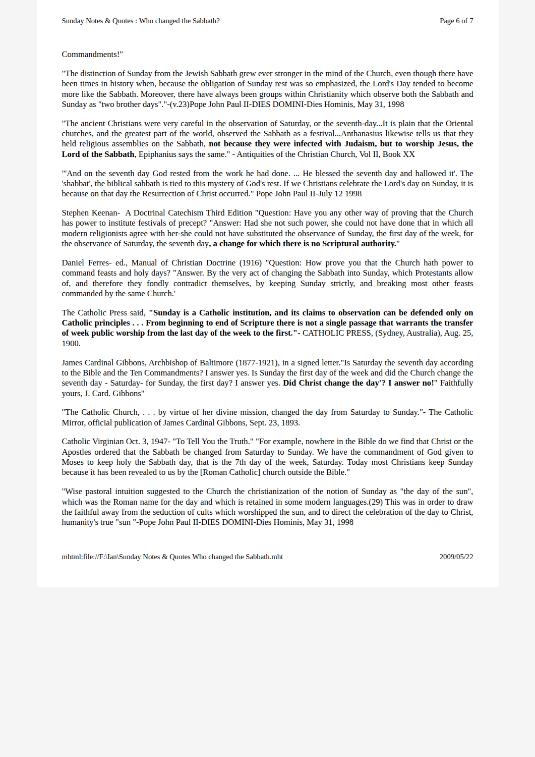Sunday Notes & Quotes : Who changed the Sabbath? Page 6 of 7
Commandments!"
"The distinction of Sunday from the Jewish Sabbath grew ever stronger in the mind of the Church, even though there have been times in history when, because the obligation of Sunday rest was so emphasized, the Lord's Day tended to become more like the Sabbath. Moreover, there have always been groups within Christianity which observe both the Sabbath and Sunday as "two brother days"."-(v.23)Pope John Paul II-DIES DOMINI-Dies Hominis, May 31, 1998
"The ancient Christians were very careful in the observation of Saturday, or the seventh-day...It is plain that the Oriental churches, and the greatest part of the world, observed the Sabbath as a festival...Anthanasius likewise tells us that they held religious assemblies on the Sabbath, not because they were infected with Judaism, but to worship Jesus, the Lord of the Sabbath, Epiphanius says the same." - Antiquities of the Christian Church, Vol II, Book XX
"'And on the seventh day God rested from the work he had done. ... He blessed the seventh day and hallowed it'. The 'shabbat', the biblical sabbath is tied to this mystery of God's rest. If we Christians celebrate the Lord's day on Sunday, it is because on that day the Resurrection of Christ occurred." Pope John Paul II-July 12 1998
Stephen Keenan- A Doctrinal Catechism Third Edition "Question: Have you any other way of proving that the Church has power to institute festivals of precept? "Answer: Had she not such power, she could not have done that in which all modern religionists agree with her-she could not have substituted the observance of Sunday, the first day of the week, for the observance of Saturday, the seventh day, a change for which there is no Scriptural authority."
Daniel Ferres- ed., Manual of Christian Doctrine (1916) "Question: How prove you that the Church hath power to command feasts and holy days? "Answer. By the very act of changing the Sabbath into Sunday, which Protestants allow of, and therefore they fondly contradict themselves, by keeping Sunday strictly, and breaking most other feasts commanded by the same Church.'
The Catholic Press said, "Sunday is a Catholic institution, and its claims to observation can be defended only on Catholic principles . . . From beginning to end of Scripture there is not a single passage that warrants the transfer of week public worship from the last day of the week to the first."- CATHOLIC PRESS, (Sydney, Australia), Aug. 25, 1900.
James Cardinal Gibbons, Archbishop of Baltimore (1877-1921), in a signed letter."Is Saturday the seventh day according to the Bible and the Ten Commandments? I answer yes. Is Sunday the first day of the week and did the Church change the seventh day - Saturday- for Sunday, the first day? I answer yes. Did Christ change the day'? I answer no!" Faithfully yours, J. Card. Gibbons"
"The Catholic Church, . . . by virtue of her divine mission, changed the day from Saturday to Sunday."- The Catholic Mirror, official publication of James Cardinal Gibbons, Sept. 23, 1893.
Catholic Virginian Oct. 3, 1947- "To Tell You the Truth." "For example, nowhere in the Bible do we find that Christ or the Apostles ordered that the Sabbath be changed from Saturday to Sunday. We have the commandment of God given to Moses to keep holy the Sabbath day, that is the 7th day of the week, Saturday. Today most Christians keep Sunday because it has been revealed to us by the [Roman Catholic] church outside the Bible."
"Wise pastoral intuition suggested to the Church the christianization of the notion of Sunday as "the day of the sun", which was the Roman name for the day and which is retained in some modern languages.(29) This was in order to draw the faithful away from the seduction of cults which worshipped the sun, and to direct the celebration of the day to Christ, humanity's true "sun "-Pope John Paul II-DIES DOMINI-Dies Hominis, May 31, 1998
mhtml:file://F:\Ian\Sunday Notes & Quotes Who changed the Sabbath.mht 2009/05/22